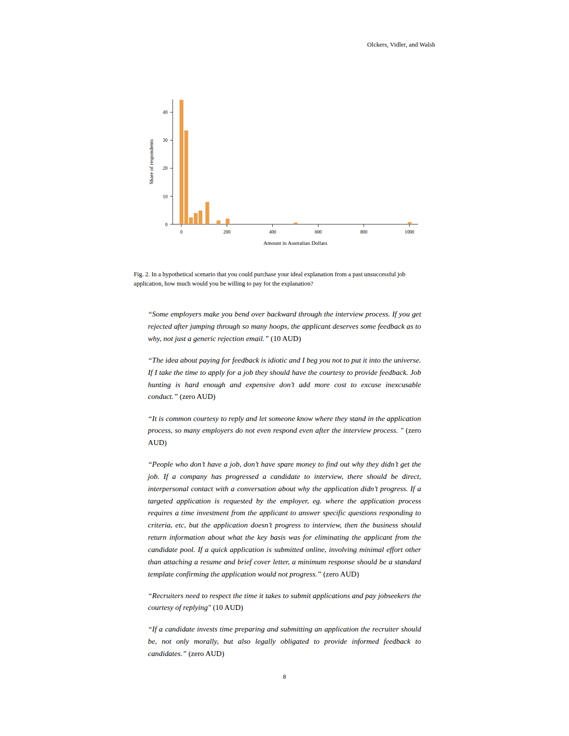Olckers, Vidler, and Walsh
0 10 20 30 40 Share of respondents 0 200 400 600 800 1000 Amount in Australian Dollars
Fig. 2. In a hypothetical scenario that you could purchase your ideal explanation from a past unsuccessful job application, how much would you be willing to pay for the explanation?
“Some employers make you bend over backward through the interview process. If you get rejected after jumping through so many hoops, the applicant deserves some feedback as to why, not just a generic rejection email.” (10 AUD)
“The idea about paying for feedback is idiotic and I beg you not to put it into the universe. If I take the time to apply for a job they should have the courtesy to provide feedback. Job hunting is hard enough and expensive don’t add more cost to excuse inexcusable conduct.” (zero AUD)
“It is common courtesy to reply and let someone know where they stand in the application process, so many employers do not even respond even after the interview process. " (zero AUD)
“People who don’t have a job, don’t have spare money to find out why they didn’t get the job. If a company has progressed a candidate to interview, there should be direct, interpersonal contact with a conversation about why the application didn’t progress. If a targeted application is requested by the employer, eg. where the application process requires a time investment from the applicant to answer specific questions responding to criteria, etc, but the application doesn’t progress to interview, then the business should return information about what the key basis was for eliminating the applicant from the candidate pool. If a quick application is submitted online, involving minimal effort other than attaching a resume and brief cover letter, a minimum response should be a standard template confirming the application would not progress.” (zero AUD)
“Recruiters need to respect the time it takes to submit applications and pay jobseekers the courtesy of replying" (10 AUD)
“If a candidate invests time preparing and submitting an application the recruiter should be, not only morally, but also legally obligated to provide informed feedback to candidates.” (zero AUD)
8